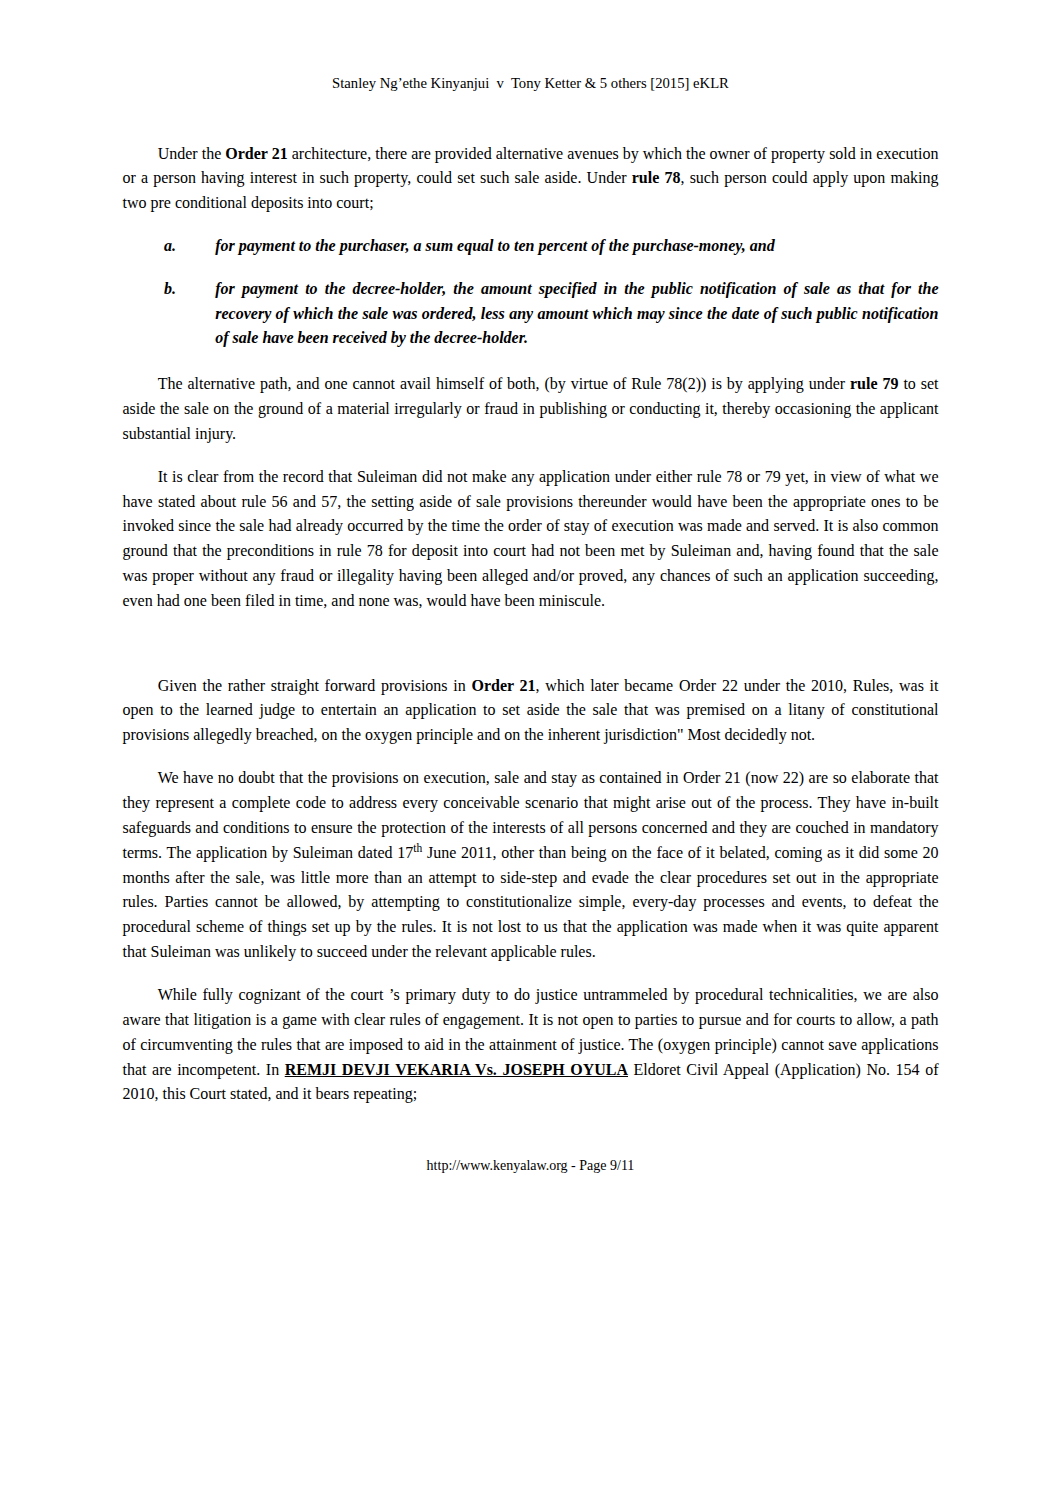Stanley Ng’ethe Kinyanjui v Tony Ketter & 5 others [2015] eKLR
Under the Order 21 architecture, there are provided alternative avenues by which the owner of property sold in execution or a person having interest in such property, could set such sale aside. Under rule 78, such person could apply upon making two pre conditional deposits into court;
a. for payment to the purchaser, a sum equal to ten percent of the purchase-money, and
b. for payment to the decree-holder, the amount specified in the public notification of sale as that for the recovery of which the sale was ordered, less any amount which may since the date of such public notification of sale have been received by the decree-holder.
The alternative path, and one cannot avail himself of both, (by virtue of Rule 78(2)) is by applying under rule 79 to set aside the sale on the ground of a material irregularly or fraud in publishing or conducting it, thereby occasioning the applicant substantial injury.
It is clear from the record that Suleiman did not make any application under either rule 78 or 79 yet, in view of what we have stated about rule 56 and 57, the setting aside of sale provisions thereunder would have been the appropriate ones to be invoked since the sale had already occurred by the time the order of stay of execution was made and served. It is also common ground that the preconditions in rule 78 for deposit into court had not been met by Suleiman and, having found that the sale was proper without any fraud or illegality having been alleged and/or proved, any chances of such an application succeeding, even had one been filed in time, and none was, would have been miniscule.
Given the rather straight forward provisions in Order 21, which later became Order 22 under the 2010, Rules, was it open to the learned judge to entertain an application to set aside the sale that was premised on a litany of constitutional provisions allegedly breached, on the oxygen principle and on the inherent jurisdiction" Most decidedly not.
We have no doubt that the provisions on execution, sale and stay as contained in Order 21 (now 22) are so elaborate that they represent a complete code to address every conceivable scenario that might arise out of the process. They have in-built safeguards and conditions to ensure the protection of the interests of all persons concerned and they are couched in mandatory terms. The application by Suleiman dated 17th June 2011, other than being on the face of it belated, coming as it did some 20 months after the sale, was little more than an attempt to side-step and evade the clear procedures set out in the appropriate rules. Parties cannot be allowed, by attempting to constitutionalize simple, every-day processes and events, to defeat the procedural scheme of things set up by the rules. It is not lost to us that the application was made when it was quite apparent that Suleiman was unlikely to succeed under the relevant applicable rules.
While fully cognizant of the court ’s primary duty to do justice untrammeled by procedural technicalities, we are also aware that litigation is a game with clear rules of engagement. It is not open to parties to pursue and for courts to allow, a path of circumventing the rules that are imposed to aid in the attainment of justice. The (oxygen principle) cannot save applications that are incompetent. In REMJI DEVJI VEKARIA Vs. JOSEPH OYULA Eldoret Civil Appeal (Application) No. 154 of 2010, this Court stated, and it bears repeating;
http://www.kenyalaw.org - Page 9/11